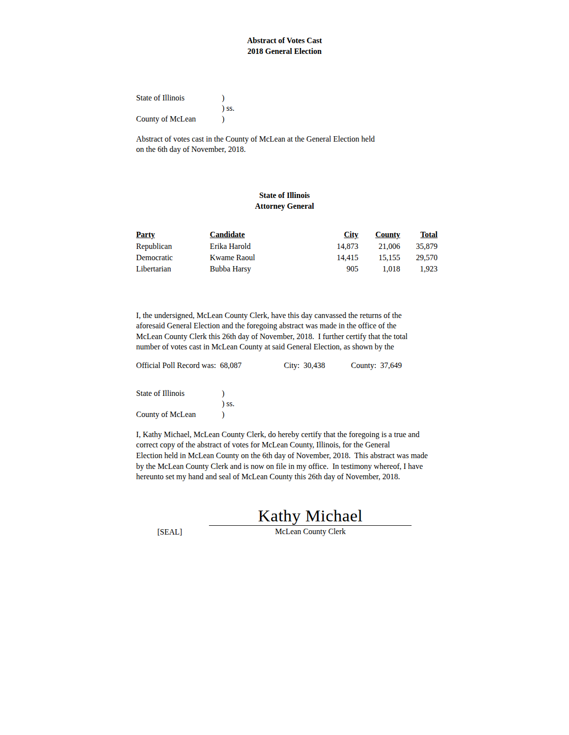Abstract of Votes Cast
2018 General Election
| State of Illinois | ) | |
| | ) | ss. |
| County of McLean | ) | |
Abstract of votes cast in the County of McLean at the General Election held
on the 6th day of November, 2018.
State of Illinois
Attorney General
| Party | Candidate | City | County | Total |
| --- | --- | --- | --- | --- |
| Republican | Erika Harold | 14,873 | 21,006 | 35,879 |
| Democratic | Kwame Raoul | 14,415 | 15,155 | 29,570 |
| Libertarian | Bubba Harsy | 905 | 1,018 | 1,923 |
I, the undersigned, McLean County Clerk, have this day canvassed the returns of the
aforesaid General Election and the foregoing abstract was made in the office of the
McLean County Clerk this 26th day of November, 2018. I further certify that the total
number of votes cast in McLean County at said General Election, as shown by the
Official Poll Record was: 68,087 City: 30,438 County: 37,649
| State of Illinois | ) | |
| | ) | ss. |
| County of McLean | ) | |
I, Kathy Michael, McLean County Clerk, do hereby certify that the foregoing is a true and
correct copy of the abstract of votes for McLean County, Illinois, for the General
Election held in McLean County on the 6th day of November, 2018. This abstract was made
by the McLean County Clerk and is now on file in my office. In testimony whereof, I have
hereunto set my hand and seal of McLean County this 26th day of November, 2018.
[SEAL]
Kathy Michael
McLean County Clerk